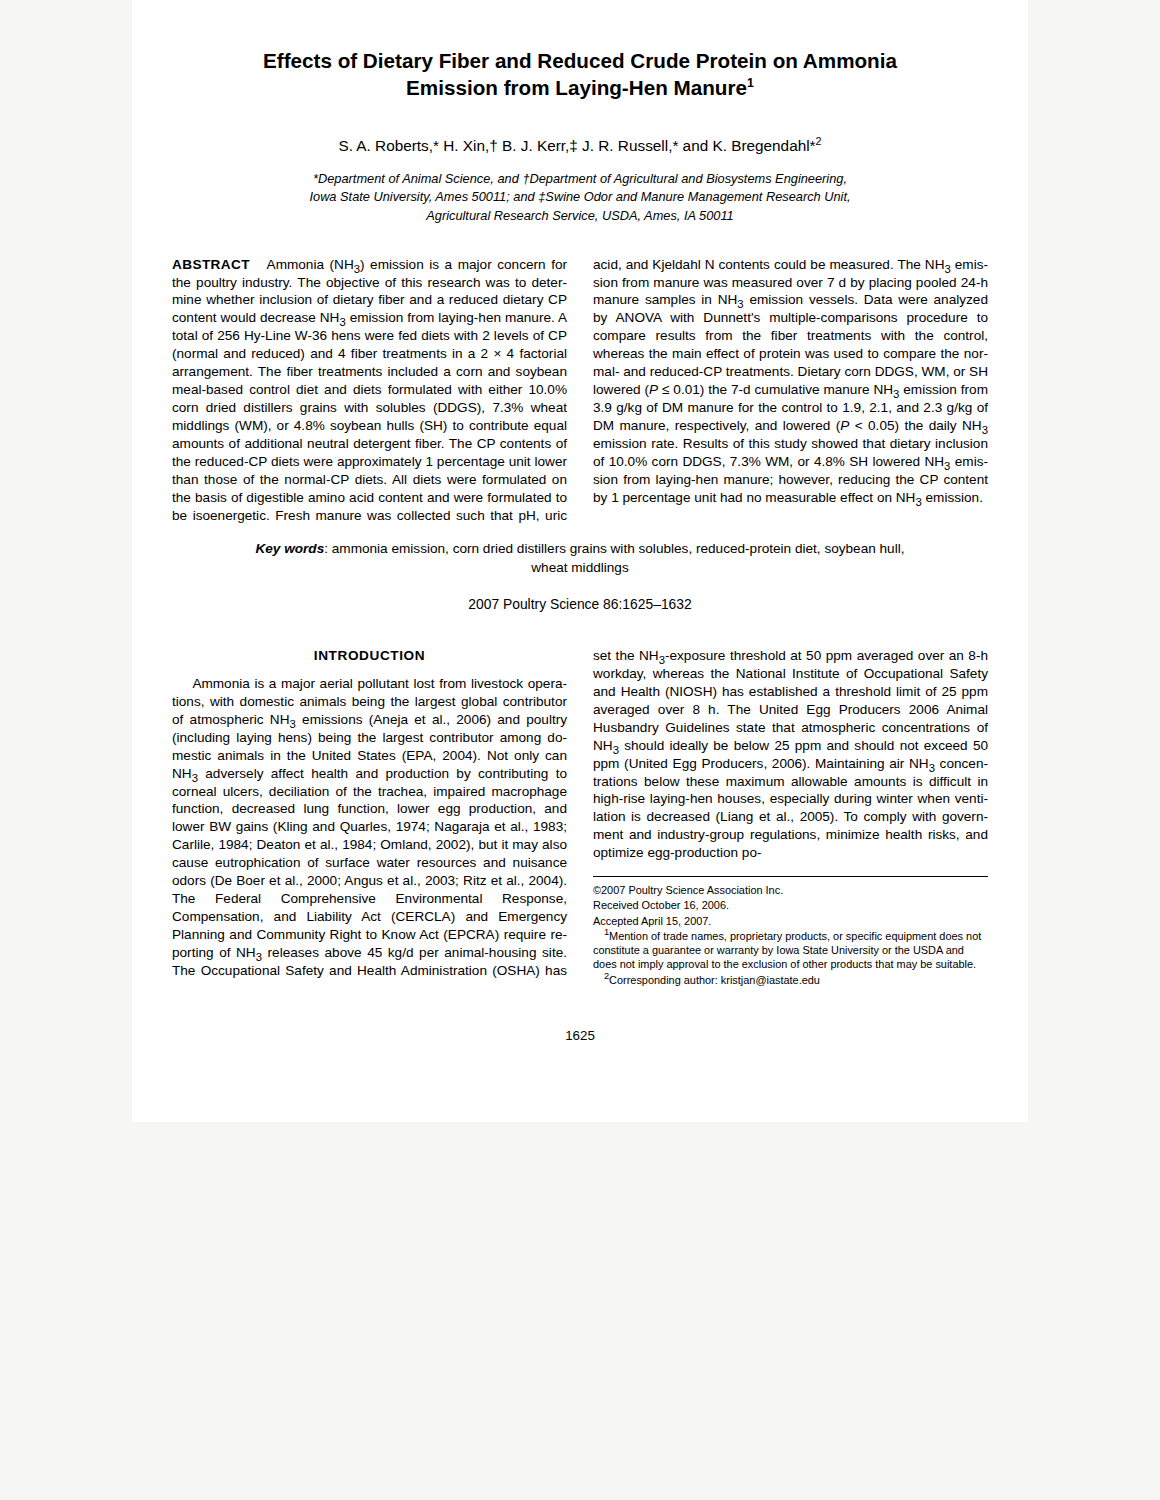Effects of Dietary Fiber and Reduced Crude Protein on Ammonia
Emission from Laying-Hen Manure1
S. A. Roberts,* H. Xin,† B. J. Kerr,‡ J. R. Russell,* and K. Bregendahl*2
*Department of Animal Science, and †Department of Agricultural and Biosystems Engineering,
Iowa State University, Ames 50011; and ‡Swine Odor and Manure Management Research Unit,
Agricultural Research Service, USDA, Ames, IA 50011
ABSTRACT Ammonia (NH3) emission is a major concern for the poultry industry. The objective of this research was to determine whether inclusion of dietary fiber and a reduced dietary CP content would decrease NH3 emission from laying-hen manure. A total of 256 Hy-Line W-36 hens were fed diets with 2 levels of CP (normal and reduced) and 4 fiber treatments in a 2 × 4 factorial arrangement. The fiber treatments included a corn and soybean meal-based control diet and diets formulated with either 10.0% corn dried distillers grains with solubles (DDGS), 7.3% wheat middlings (WM), or 4.8% soybean hulls (SH) to contribute equal amounts of additional neutral detergent fiber. The CP contents of the reduced-CP diets were approximately 1 percentage unit lower than those of the normal-CP diets. All diets were formulated on the basis of digestible amino acid content and were formulated to be isoenergetic. Fresh manure was collected such that pH, uric acid, and Kjeldahl N contents could be measured. The NH3 emission from manure was measured over 7 d by placing pooled 24-h manure samples in NH3 emission vessels. Data were analyzed by ANOVA with Dunnett's multiple-comparisons procedure to compare results from the fiber treatments with the control, whereas the main effect of protein was used to compare the normal- and reduced-CP treatments. Dietary corn DDGS, WM, or SH lowered (P ≤ 0.01) the 7-d cumulative manure NH3 emission from 3.9 g/kg of DM manure for the control to 1.9, 2.1, and 2.3 g/kg of DM manure, respectively, and lowered (P < 0.05) the daily NH3 emission rate. Results of this study showed that dietary inclusion of 10.0% corn DDGS, 7.3% WM, or 4.8% SH lowered NH3 emission from laying-hen manure; however, reducing the CP content by 1 percentage unit had no measurable effect on NH3 emission.
Key words: ammonia emission, corn dried distillers grains with solubles, reduced-protein diet, soybean hull,
wheat middlings
2007 Poultry Science 86:1625–1632
INTRODUCTION
Ammonia is a major aerial pollutant lost from livestock operations, with domestic animals being the largest global contributor of atmospheric NH3 emissions (Aneja et al., 2006) and poultry (including laying hens) being the largest contributor among domestic animals in the United States (EPA, 2004). Not only can NH3 adversely affect health and production by contributing to corneal ulcers, deciliation of the trachea, impaired macrophage function, decreased lung function, lower egg production, and lower BW gains (Kling and Quarles, 1974; Nagaraja et al., 1983; Carlile, 1984; Deaton et al., 1984; Omland, 2002), but it may also cause eutrophication of surface water resources and nuisance odors (De Boer et al., 2000; Angus et al., 2003; Ritz et al., 2004). The Federal Comprehensive Environmental Response, Compensation, and Liability Act (CERCLA) and Emergency Planning and Community Right to Know Act (EPCRA) require reporting of NH3 releases above 45 kg/d per animal-housing site. The Occupational Safety and Health Administration (OSHA) has set the NH3-exposure threshold at 50 ppm averaged over an 8-h workday, whereas the National Institute of Occupational Safety and Health (NIOSH) has established a threshold limit of 25 ppm averaged over 8 h. The United Egg Producers 2006 Animal Husbandry Guidelines state that atmospheric concentrations of NH3 should ideally be below 25 ppm and should not exceed 50 ppm (United Egg Producers, 2006). Maintaining air NH3 concentrations below these maximum allowable amounts is difficult in high-rise laying-hen houses, especially during winter when ventilation is decreased (Liang et al., 2005). To comply with government and industry-group regulations, minimize health risks, and optimize egg-production po-
©2007 Poultry Science Association Inc.
Received October 16, 2006.
Accepted April 15, 2007.
1Mention of trade names, proprietary products, or specific equipment does not constitute a guarantee or warranty by Iowa State University or the USDA and does not imply approval to the exclusion of other products that may be suitable.
2Corresponding author: kristjan@iastate.edu
1625